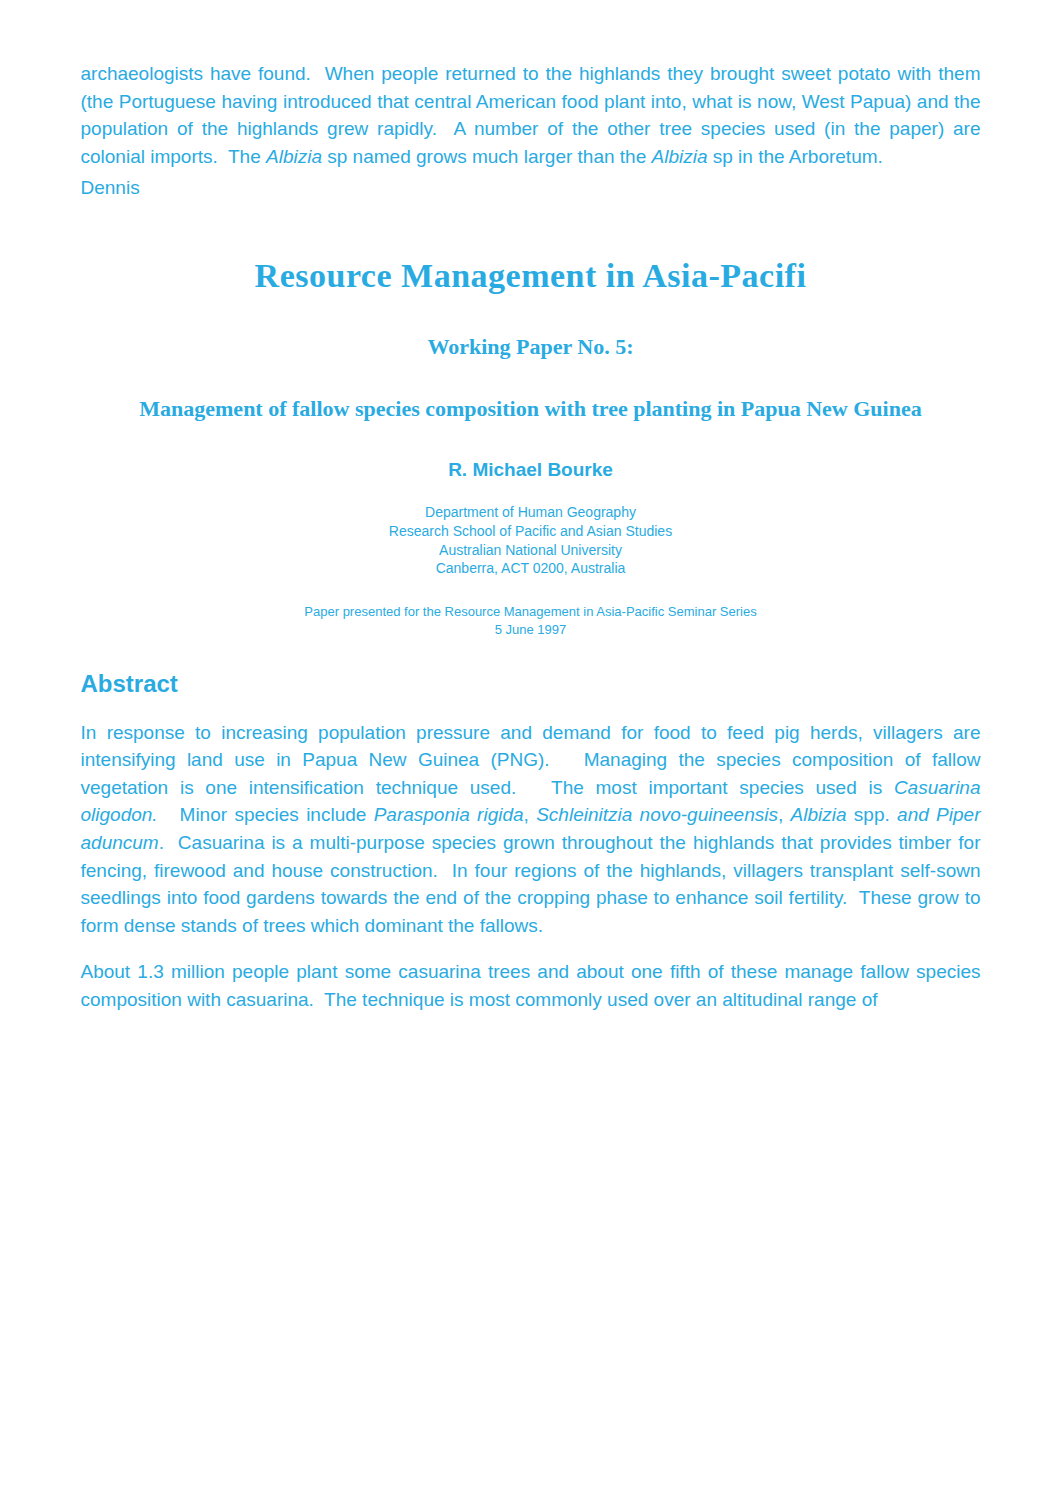archaeologists have found. When people returned to the highlands they brought sweet potato with them (the Portuguese having introduced that central American food plant into, what is now, West Papua) and the population of the highlands grew rapidly. A number of the other tree species used (in the paper) are colonial imports. The Albizia sp named grows much larger than the Albizia sp in the Arboretum.
Dennis
Resource Management in Asia-Pacifi
Working Paper No. 5:
Management of fallow species composition with tree planting in Papua New Guinea
R. Michael Bourke
Department of Human Geography
Research School of Pacific and Asian Studies
Australian National University
Canberra, ACT 0200, Australia
Paper presented for the Resource Management in Asia-Pacific Seminar Series
5 June 1997
Abstract
In response to increasing population pressure and demand for food to feed pig herds, villagers are intensifying land use in Papua New Guinea (PNG). Managing the species composition of fallow vegetation is one intensification technique used. The most important species used is Casuarina oligodon. Minor species include Parasponia rigida, Schleinitzia novo-guineensis, Albizia spp. and Piper aduncum. Casuarina is a multi-purpose species grown throughout the highlands that provides timber for fencing, firewood and house construction. In four regions of the highlands, villagers transplant self-sown seedlings into food gardens towards the end of the cropping phase to enhance soil fertility. These grow to form dense stands of trees which dominant the fallows.
About 1.3 million people plant some casuarina trees and about one fifth of these manage fallow species composition with casuarina. The technique is most commonly used over an altitudinal range of